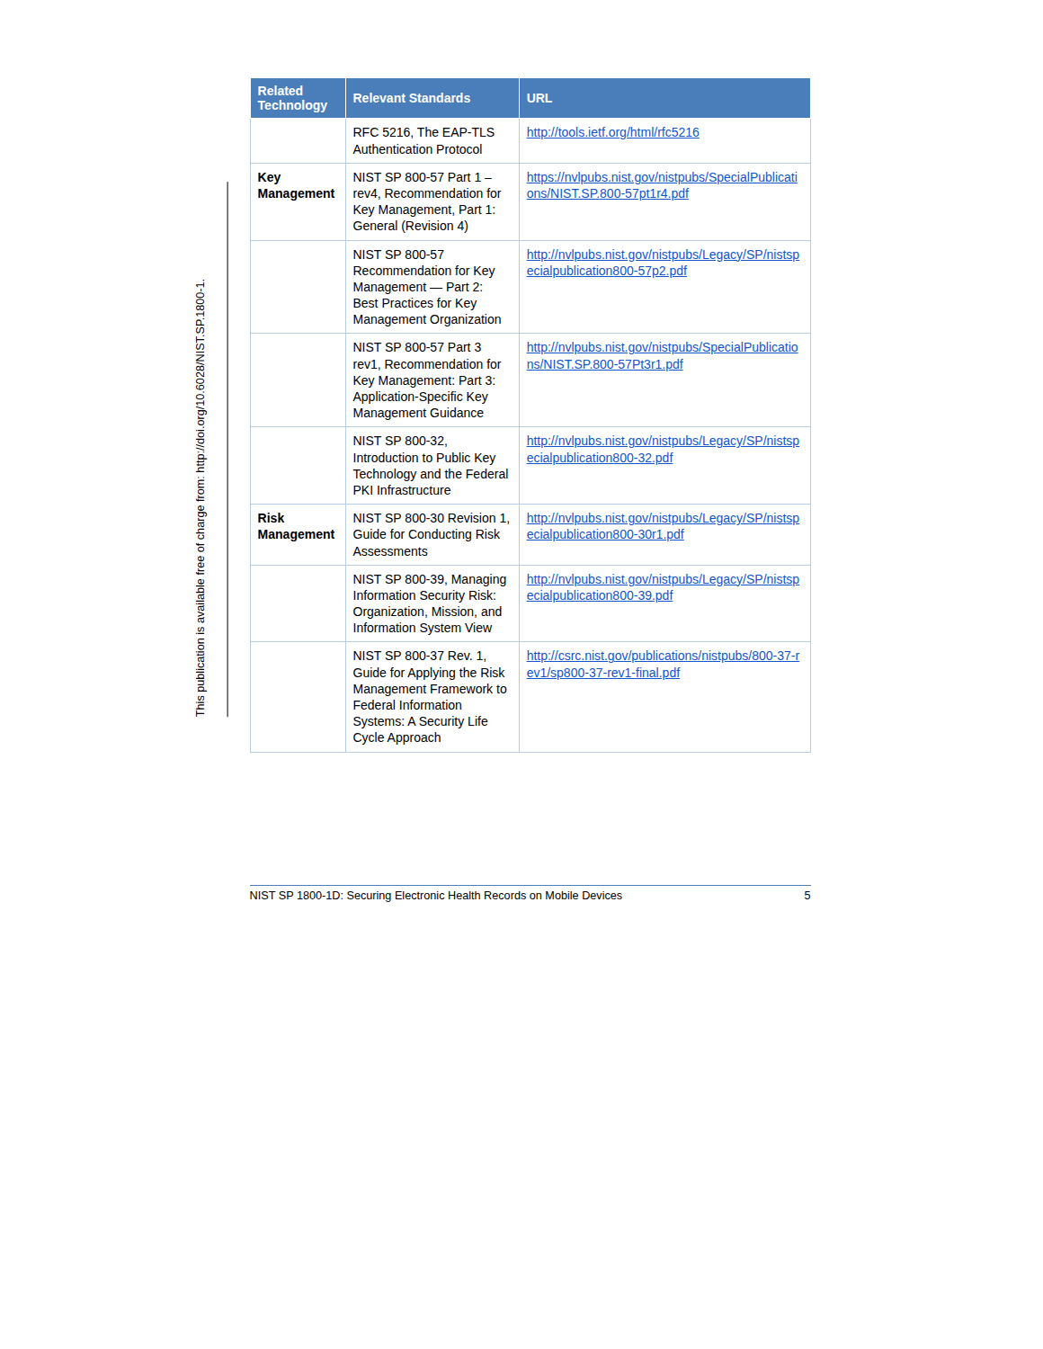This publication is available free of charge from: http://doi.org/10.6028/NIST.SP.1800-1.
| Related Technology | Relevant Standards | URL |
| --- | --- | --- |
| | RFC 5216, The EAP-TLS Authentication Protocol | http://tools.ietf.org/html/rfc5216 |
| Key Management | NIST SP 800-57 Part 1 – rev4, Recommendation for Key Management, Part 1: General (Revision 4) | https://nvlpubs.nist.gov/nistpubs/SpecialPublications/NIST.SP.800-57pt1r4.pdf |
| | NIST SP 800-57 Recommendation for Key Management — Part 2: Best Practices for Key Management Organization | http://nvlpubs.nist.gov/nistpubs/Legacy/SP/nistspecialpublication800-57p2.pdf |
| | NIST SP 800-57 Part 3 rev1, Recommendation for Key Management: Part 3: Application-Specific Key Management Guidance | http://nvlpubs.nist.gov/nistpubs/SpecialPublications/NIST.SP.800-57Pt3r1.pdf |
| | NIST SP 800-32, Introduction to Public Key Technology and the Federal PKI Infrastructure | http://nvlpubs.nist.gov/nistpubs/Legacy/SP/nistspecialpublication800-32.pdf |
| Risk Management | NIST SP 800-30 Revision 1, Guide for Conducting Risk Assessments | http://nvlpubs.nist.gov/nistpubs/Legacy/SP/nistspecialpublication800-30r1.pdf |
| | NIST SP 800-39, Managing Information Security Risk: Organization, Mission, and Information System View | http://nvlpubs.nist.gov/nistpubs/Legacy/SP/nistspecialpublication800-39.pdf |
| | NIST SP 800-37 Rev. 1, Guide for Applying the Risk Management Framework to Federal Information Systems: A Security Life Cycle Approach | http://csrc.nist.gov/publications/nistpubs/800-37-rev1/sp800-37-rev1-final.pdf |
NIST SP 1800-1D: Securing Electronic Health Records on Mobile Devices 5